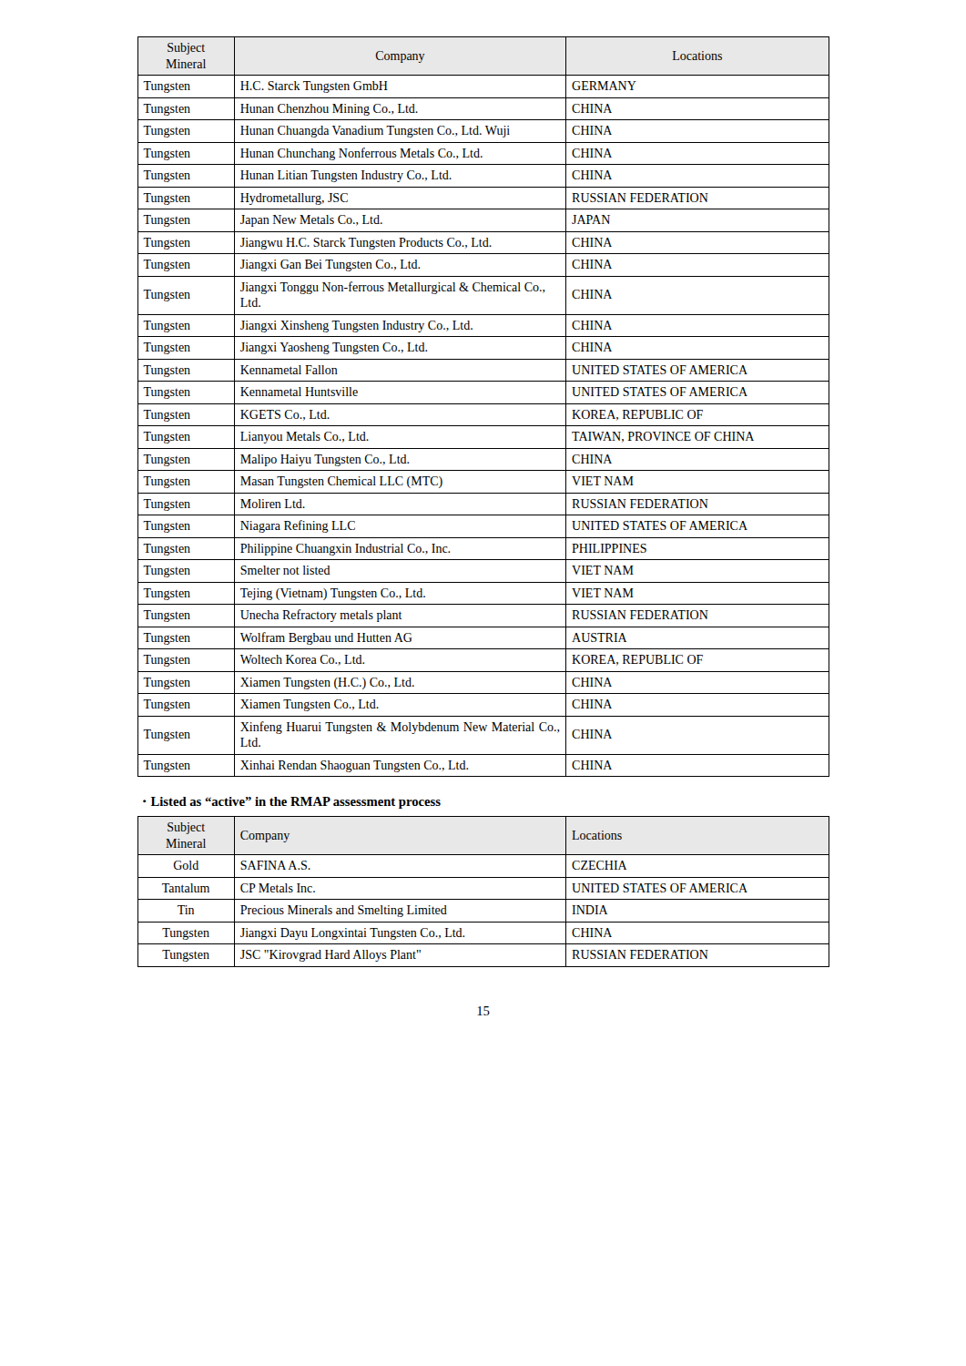| Subject Mineral | Company | Locations |
| --- | --- | --- |
| Tungsten | H.C. Starck Tungsten GmbH | GERMANY |
| Tungsten | Hunan Chenzhou Mining Co., Ltd. | CHINA |
| Tungsten | Hunan Chuangda Vanadium Tungsten Co., Ltd. Wuji | CHINA |
| Tungsten | Hunan Chunchang Nonferrous Metals Co., Ltd. | CHINA |
| Tungsten | Hunan Litian Tungsten Industry Co., Ltd. | CHINA |
| Tungsten | Hydrometallurg, JSC | RUSSIAN FEDERATION |
| Tungsten | Japan New Metals Co., Ltd. | JAPAN |
| Tungsten | Jiangwu H.C. Starck Tungsten Products Co., Ltd. | CHINA |
| Tungsten | Jiangxi Gan Bei Tungsten Co., Ltd. | CHINA |
| Tungsten | Jiangxi Tonggu Non-ferrous Metallurgical & Chemical Co., Ltd. | CHINA |
| Tungsten | Jiangxi Xinsheng Tungsten Industry Co., Ltd. | CHINA |
| Tungsten | Jiangxi Yaosheng Tungsten Co., Ltd. | CHINA |
| Tungsten | Kennametal Fallon | UNITED STATES OF AMERICA |
| Tungsten | Kennametal Huntsville | UNITED STATES OF AMERICA |
| Tungsten | KGETS Co., Ltd. | KOREA, REPUBLIC OF |
| Tungsten | Lianyou Metals Co., Ltd. | TAIWAN, PROVINCE OF CHINA |
| Tungsten | Malipo Haiyu Tungsten Co., Ltd. | CHINA |
| Tungsten | Masan Tungsten Chemical LLC (MTC) | VIET NAM |
| Tungsten | Moliren Ltd. | RUSSIAN FEDERATION |
| Tungsten | Niagara Refining LLC | UNITED STATES OF AMERICA |
| Tungsten | Philippine Chuangxin Industrial Co., Inc. | PHILIPPINES |
| Tungsten | Smelter not listed | VIET NAM |
| Tungsten | Tejing (Vietnam) Tungsten Co., Ltd. | VIET NAM |
| Tungsten | Unecha Refractory metals plant | RUSSIAN FEDERATION |
| Tungsten | Wolfram Bergbau und Hutten AG | AUSTRIA |
| Tungsten | Woltech Korea Co., Ltd. | KOREA, REPUBLIC OF |
| Tungsten | Xiamen Tungsten (H.C.) Co., Ltd. | CHINA |
| Tungsten | Xiamen Tungsten Co., Ltd. | CHINA |
| Tungsten | Xinfeng Huarui Tungsten & Molybdenum New Material Co., Ltd. | CHINA |
| Tungsten | Xinhai Rendan Shaoguan Tungsten Co., Ltd. | CHINA |
・Listed as “active” in the RMAP assessment process
| Subject Mineral | Company | Locations |
| --- | --- | --- |
| Gold | SAFINA A.S. | CZECHIA |
| Tantalum | CP Metals Inc. | UNITED STATES OF AMERICA |
| Tin | Precious Minerals and Smelting Limited | INDIA |
| Tungsten | Jiangxi Dayu Longxintai Tungsten Co., Ltd. | CHINA |
| Tungsten | JSC "Kirovgrad Hard Alloys Plant" | RUSSIAN FEDERATION |
15